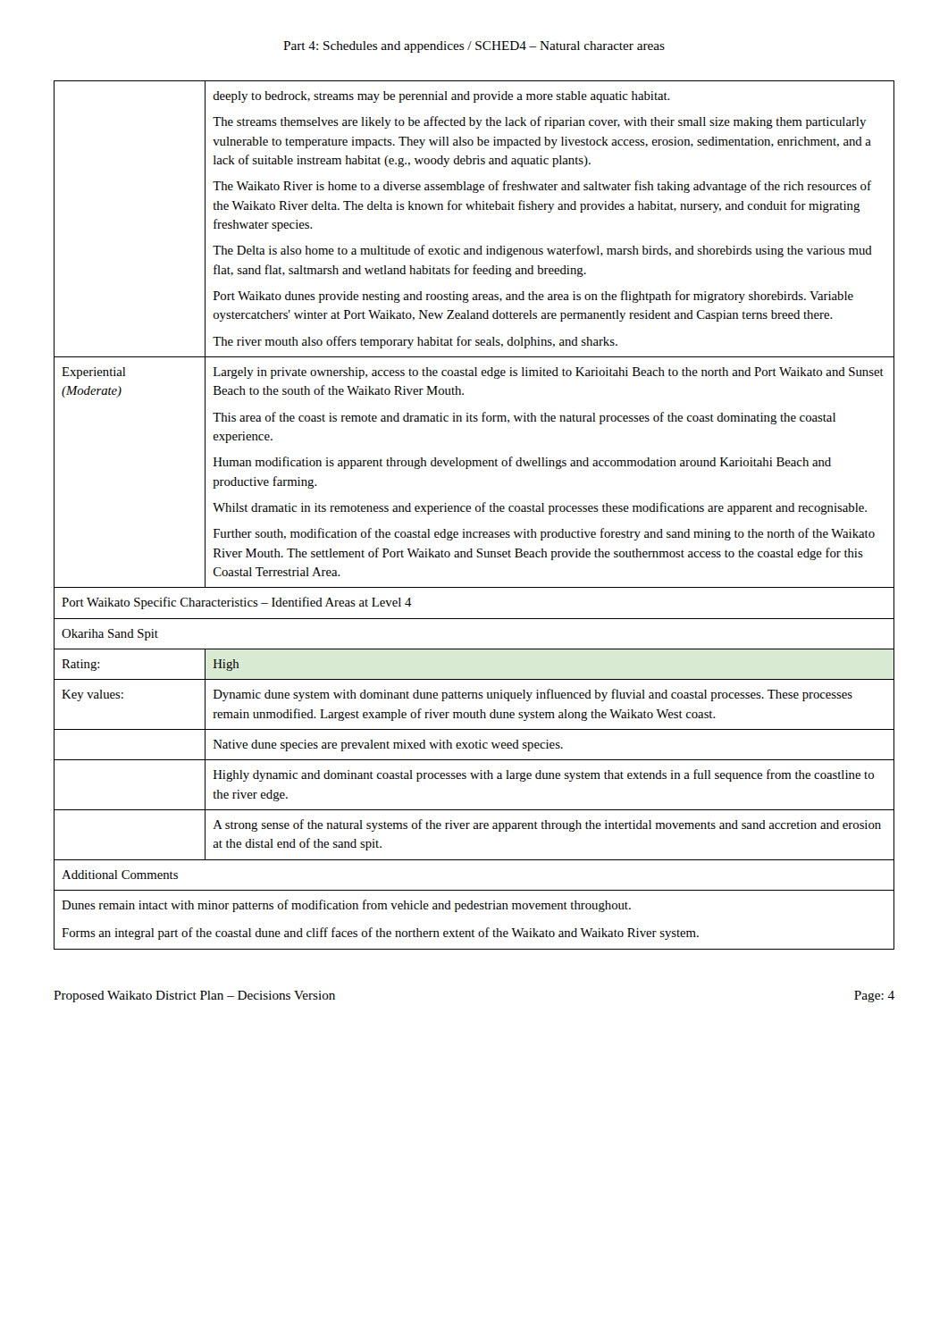Part 4: Schedules and appendices / SCHED4 – Natural character areas
| | deeply to bedrock, streams may be perennial and provide a more stable aquatic habitat. The streams themselves are likely to be affected by the lack of riparian cover, with their small size making them particularly vulnerable to temperature impacts. They will also be impacted by livestock access, erosion, sedimentation, enrichment, and a lack of suitable instream habitat (e.g., woody debris and aquatic plants). The Waikato River is home to a diverse assemblage of freshwater and saltwater fish taking advantage of the rich resources of the Waikato River delta. The delta is known for whitebait fishery and provides a habitat, nursery, and conduit for migrating freshwater species. The Delta is also home to a multitude of exotic and indigenous waterfowl, marsh birds, and shorebirds using the various mud flat, sand flat, saltmarsh and wetland habitats for feeding and breeding. Port Waikato dunes provide nesting and roosting areas, and the area is on the flightpath for migratory shorebirds. Variable oystercatchers' winter at Port Waikato, New Zealand dotterels are permanently resident and Caspian terns breed there. The river mouth also offers temporary habitat for seals, dolphins, and sharks. |
| Experiential (Moderate) | Largely in private ownership, access to the coastal edge is limited to Karioitahi Beach to the north and Port Waikato and Sunset Beach to the south of the Waikato River Mouth. This area of the coast is remote and dramatic in its form, with the natural processes of the coast dominating the coastal experience. Human modification is apparent through development of dwellings and accommodation around Karioitahi Beach and productive farming. Whilst dramatic in its remoteness and experience of the coastal processes these modifications are apparent and recognisable. Further south, modification of the coastal edge increases with productive forestry and sand mining to the north of the Waikato River Mouth. The settlement of Port Waikato and Sunset Beach provide the southernmost access to the coastal edge for this Coastal Terrestrial Area. |
| Port Waikato Specific Characteristics – Identified Areas at Level 4 |
| Okariha Sand Spit |
| Rating: | High |
| Key values: | Dynamic dune system with dominant dune patterns uniquely influenced by fluvial and coastal processes. These processes remain unmodified. Largest example of river mouth dune system along the Waikato West coast. |
| | Native dune species are prevalent mixed with exotic weed species. |
| | Highly dynamic and dominant coastal processes with a large dune system that extends in a full sequence from the coastline to the river edge. |
| | A strong sense of the natural systems of the river are apparent through the intertidal movements and sand accretion and erosion at the distal end of the sand spit. |
| Additional Comments |
| Dunes remain intact with minor patterns of modification from vehicle and pedestrian movement throughout. Forms an integral part of the coastal dune and cliff faces of the northern extent of the Waikato and Waikato River system. |
Proposed Waikato District Plan – Decisions Version Page: 4